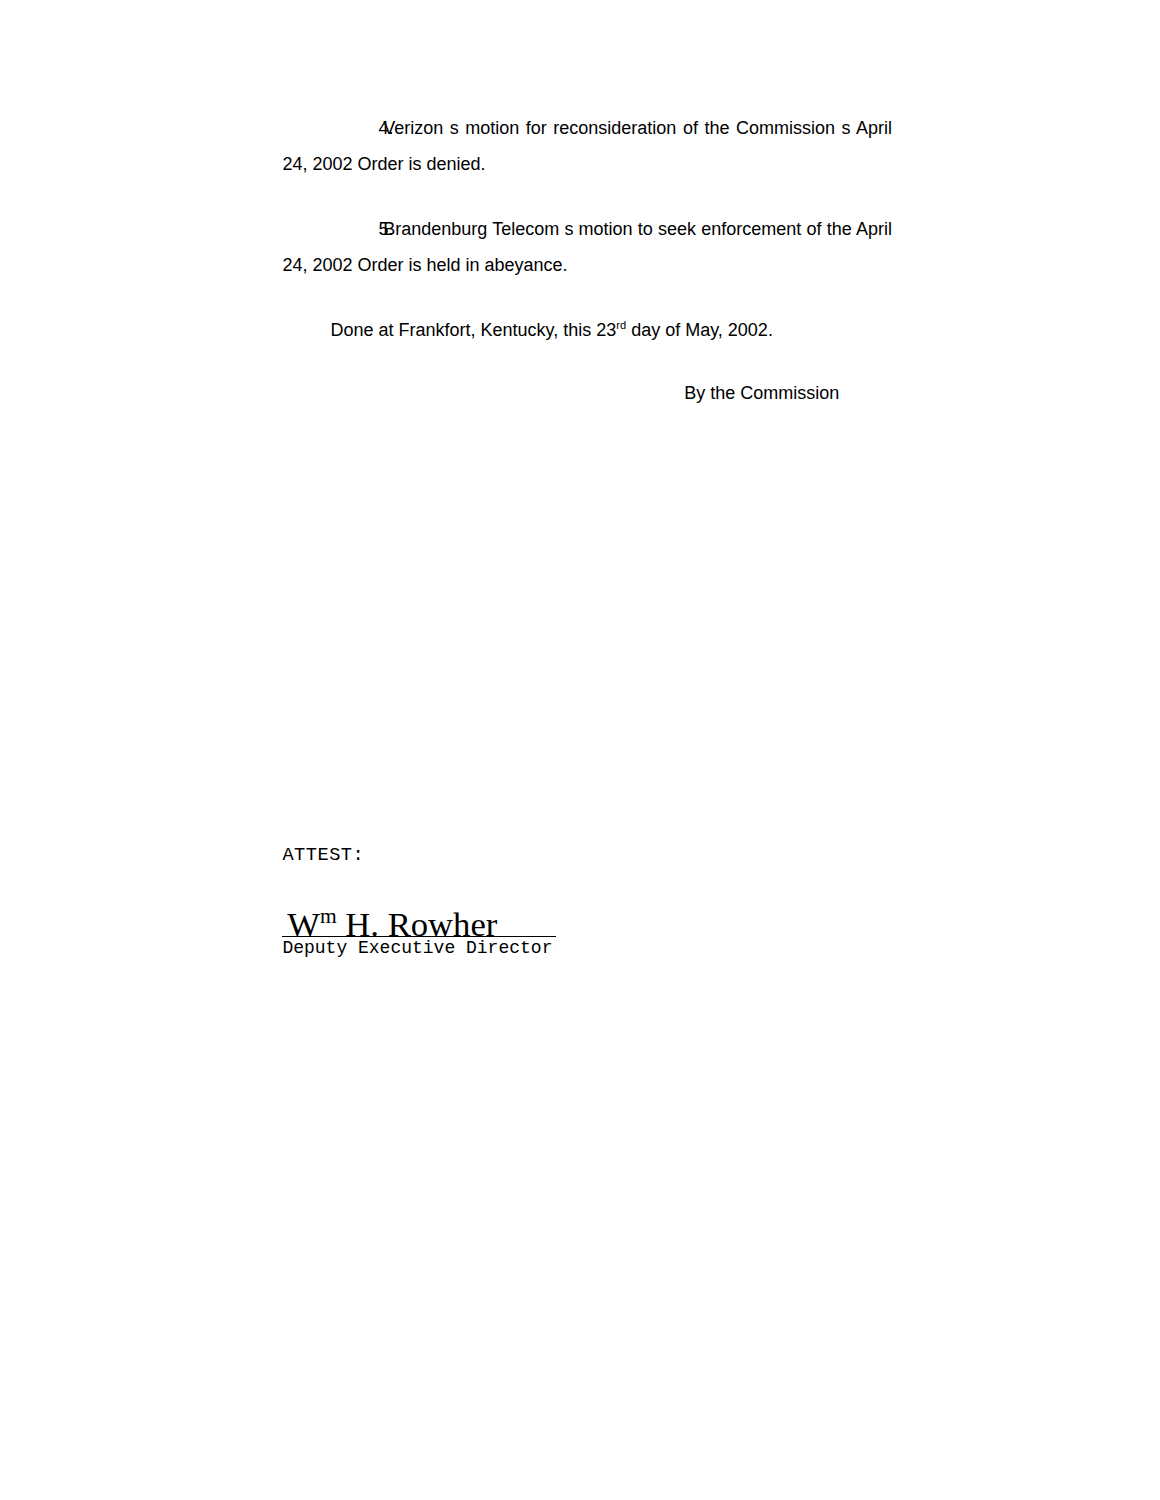4. Verizon s motion for reconsideration of the Commission s April 24, 2002 Order is denied.
5. Brandenburg Telecom s motion to seek enforcement of the April 24, 2002 Order is held in abeyance.
Done at Frankfort, Kentucky, this 23rd day of May, 2002.
By the Commission
ATTEST:
Wm H. Rowher
Deputy Executive Director